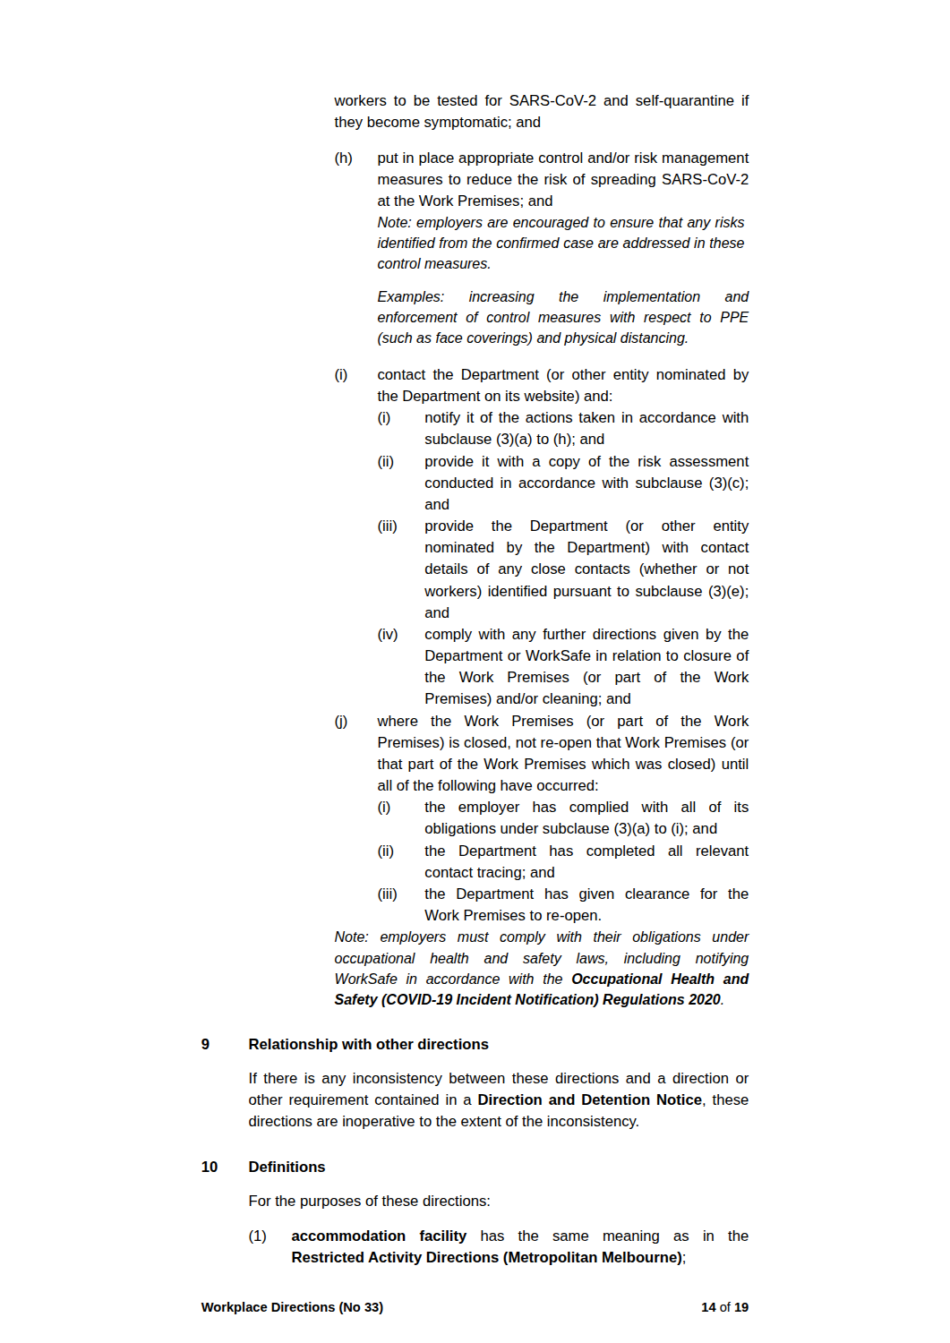workers to be tested for SARS-CoV-2 and self-quarantine if they become symptomatic; and
(h)
put in place appropriate control and/or risk management measures to reduce the risk of spreading SARS-CoV-2 at the Work Premises; and
Note: employers are encouraged to ensure that any risks identified from the confirmed case are addressed in these control measures.
Examples: increasing the implementation and enforcement of control measures with respect to PPE (such as face coverings) and physical distancing.
(i)
contact the Department (or other entity nominated by the Department on its website) and:
(i)
notify it of the actions taken in accordance with subclause (3)(a) to (h); and
(ii)
provide it with a copy of the risk assessment conducted in accordance with subclause (3)(c); and
(iii)
provide the Department (or other entity nominated by the Department) with contact details of any close contacts (whether or not workers) identified pursuant to subclause (3)(e); and
(iv)
comply with any further directions given by the Department or WorkSafe in relation to closure of the Work Premises (or part of the Work Premises) and/or cleaning; and
(j)
where the Work Premises (or part of the Work Premises) is closed, not re-open that Work Premises (or that part of the Work Premises which was closed) until all of the following have occurred:
(i)
the employer has complied with all of its obligations under subclause (3)(a) to (i); and
(ii)
the Department has completed all relevant contact tracing; and
(iii)
the Department has given clearance for the Work Premises to re-open.
Note: employers must comply with their obligations under occupational health and safety laws, including notifying WorkSafe in accordance with the Occupational Health and Safety (COVID-19 Incident Notification) Regulations 2020.
9 Relationship with other directions
If there is any inconsistency between these directions and a direction or other requirement contained in a Direction and Detention Notice, these directions are inoperative to the extent of the inconsistency.
10 Definitions
For the purposes of these directions:
(1)
accommodation facility has the same meaning as in the Restricted Activity Directions (Metropolitan Melbourne);
Workplace Directions (No 33)
14 of 19